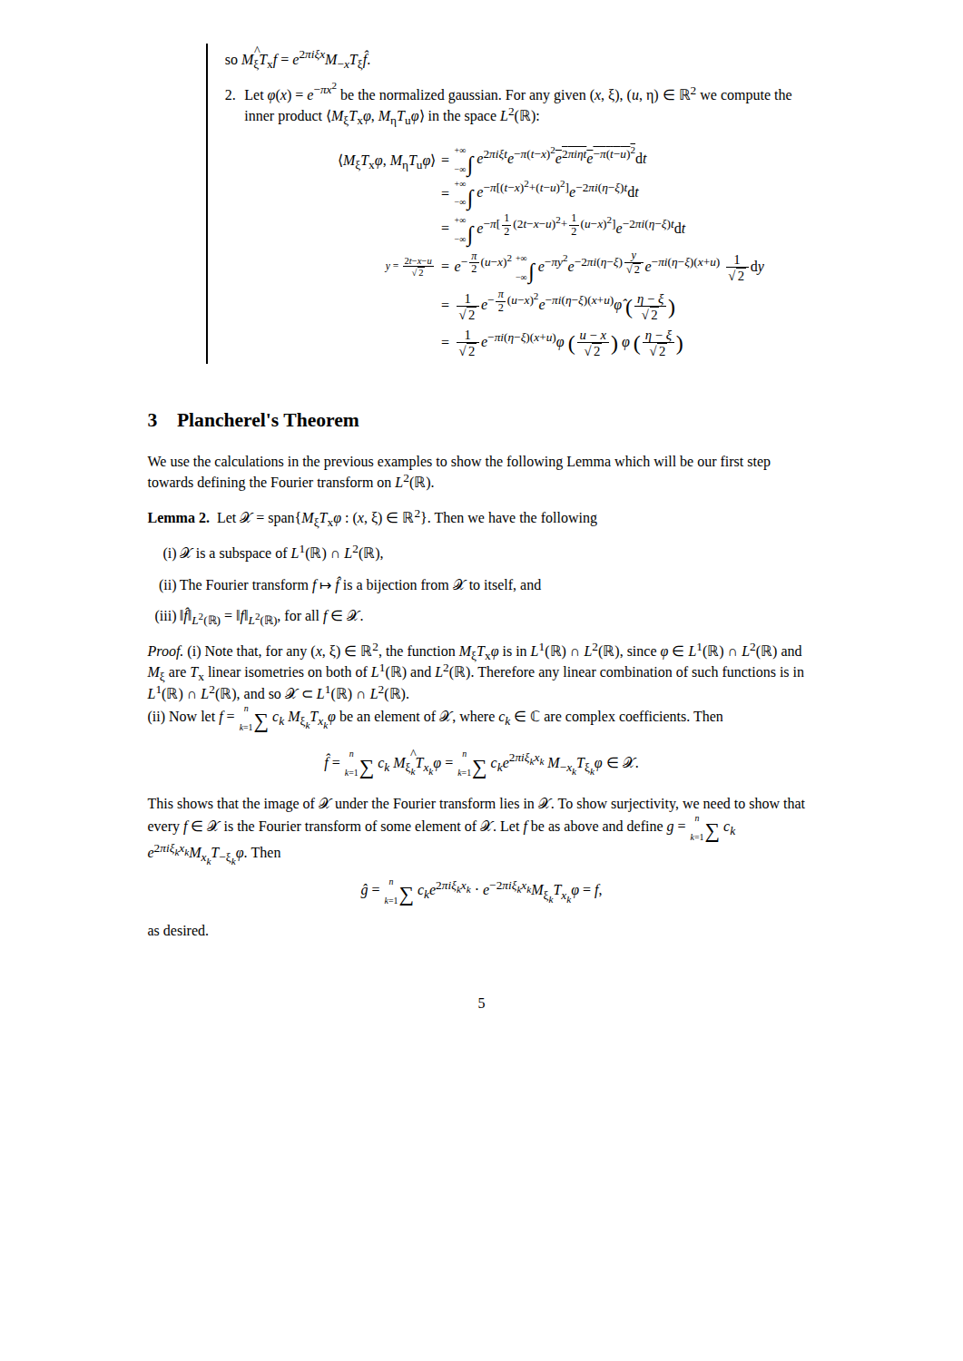so ^MξTx f = e2πiξxM−xTξf̂.
2.
Let φ(x) = e−πx2 be the normalized gaussian. For any given (x, ξ), (u, η) ∈ ℝ2 we compute the inner product ⟨MξTxφ, MηTuφ⟩ in the space L2(ℝ):
⟨MξTxφ, MηTuφ⟩
=
+∞
−∞∫ e2πiξte−π(t−x)2e2πiηte−π(t−u)2dt
=
+∞
−∞∫ e−π[(t−x)2+(t−u)2]e−2πi(η−ξ)tdt
=
+∞
−∞∫ e−π[12(2t−x−u)2+12(u−x)2]e−2πi(η−ξ)tdt
y = 2t−x−u√2
=
e−π 2(u−x)2 +∞
−∞∫ e−πy2e−2πi(η−ξ)y√2e−πi(η−ξ)(x+u) 1√2dy
=
1√2 e−π 2(u−x)2e−πi(η−ξ)(x+u)φ̂ (η − ξ√2)
=
1√2 e−πi(η−ξ)(x+u)φ (u − x√2) φ (η − ξ√2)
3 Plancherel's Theorem
We use the calculations in the previous examples to show the following Lemma which will be our first step towards defining the Fourier transform on L2(ℝ).
Lemma 2. Let 𝒳 = span{MξTxφ : (x, ξ) ∈ ℝ2}. Then we have the following
(i) 𝒳 is a subspace of L1(ℝ) ∩ L2(ℝ),
(ii) The Fourier transform f ↦ f̂ is a bijection from 𝒳 to itself, and
(iii)‖f̂‖L2(ℝ) = ‖f‖L2(ℝ), for all f ∈ 𝒳.
Proof. (i) Note that, for any (x, ξ) ∈ ℝ2, the function MξTxφ is in L1(ℝ) ∩ L2(ℝ), since φ ∈ L1(ℝ) ∩ L2(ℝ) and Mξ are Tx linear isometries on both of L1(ℝ) and L2(ℝ). Therefore any linear combination of such functions is in L1(ℝ) ∩ L2(ℝ), and so 𝒳 ⊂ L1(ℝ) ∩ L2(ℝ).
(ii) Now let f = n
k=1∑ ck MξkTxkφ be an element of 𝒳, where ck ∈ ℂ are complex coefficients. Then
f̂ = n
k=1∑ ck ^MξkTxk φ = n
k=1∑ cke2πiξkxk M−xkTξkφ ∈ 𝒳.
This shows that the image of 𝒳 under the Fourier transform lies in 𝒳. To show surjectivity, we need to show that every f ∈ 𝒳 is the Fourier transform of some element of 𝒳. Let f be as above and define g = n
k=1∑ ck e2πiξkxkMxkT−ξkφ. Then
ĝ = n
k=1∑ cke2πiξkxk · e−2πiξkxkMξkTxkφ = f,
as desired.
5